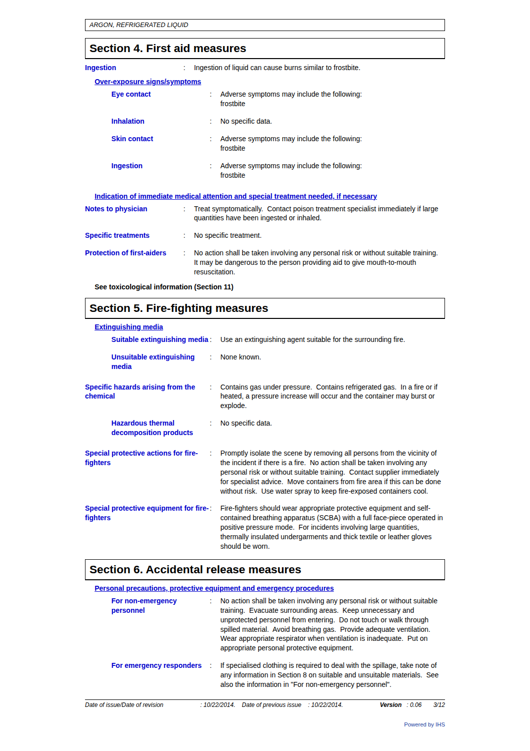ARGON, REFRIGERATED LIQUID
Section 4. First aid measures
| Ingestion | : | Ingestion of liquid can cause burns similar to frostbite. |
Over-exposure signs/symptoms
| Eye contact | : | Adverse symptoms may include the following: frostbite |
| Inhalation | : | No specific data. |
| Skin contact | : | Adverse symptoms may include the following: frostbite |
| Ingestion | : | Adverse symptoms may include the following: frostbite |
Indication of immediate medical attention and special treatment needed, if necessary
| Notes to physician | : | Treat symptomatically. Contact poison treatment specialist immediately if large quantities have been ingested or inhaled. |
| Specific treatments | : | No specific treatment. |
| Protection of first-aiders | : | No action shall be taken involving any personal risk or without suitable training. It may be dangerous to the person providing aid to give mouth-to-mouth resuscitation. |
See toxicological information (Section 11)
Section 5. Fire-fighting measures
Extinguishing media
| Suitable extinguishing media | : | Use an extinguishing agent suitable for the surrounding fire. |
| Unsuitable extinguishing media | : | None known. |
| Specific hazards arising from the chemical | : | Contains gas under pressure. Contains refrigerated gas. In a fire or if heated, a pressure increase will occur and the container may burst or explode. |
| Hazardous thermal decomposition products | : | No specific data. |
| Special protective actions for fire-fighters | : | Promptly isolate the scene by removing all persons from the vicinity of the incident if there is a fire. No action shall be taken involving any personal risk or without suitable training. Contact supplier immediately for specialist advice. Move containers from fire area if this can be done without risk. Use water spray to keep fire-exposed containers cool. |
| Special protective equipment for fire-fighters | : | Fire-fighters should wear appropriate protective equipment and self-contained breathing apparatus (SCBA) with a full face-piece operated in positive pressure mode. For incidents involving large quantities, thermally insulated undergarments and thick textile or leather gloves should be worn. |
Section 6. Accidental release measures
Personal precautions, protective equipment and emergency procedures
| For non-emergency personnel | : | No action shall be taken involving any personal risk or without suitable training. Evacuate surrounding areas. Keep unnecessary and unprotected personnel from entering. Do not touch or walk through spilled material. Avoid breathing gas. Provide adequate ventilation. Wear appropriate respirator when ventilation is inadequate. Put on appropriate personal protective equipment. |
| For emergency responders | : | If specialised clothing is required to deal with the spillage, take note of any information in Section 8 on suitable and unsuitable materials. See also the information in "For non-emergency personnel". |
Date of issue/Date of revision : 10/22/2014. Date of previous issue : 10/22/2014. Version : 0.06 3/12
Powered by IHS